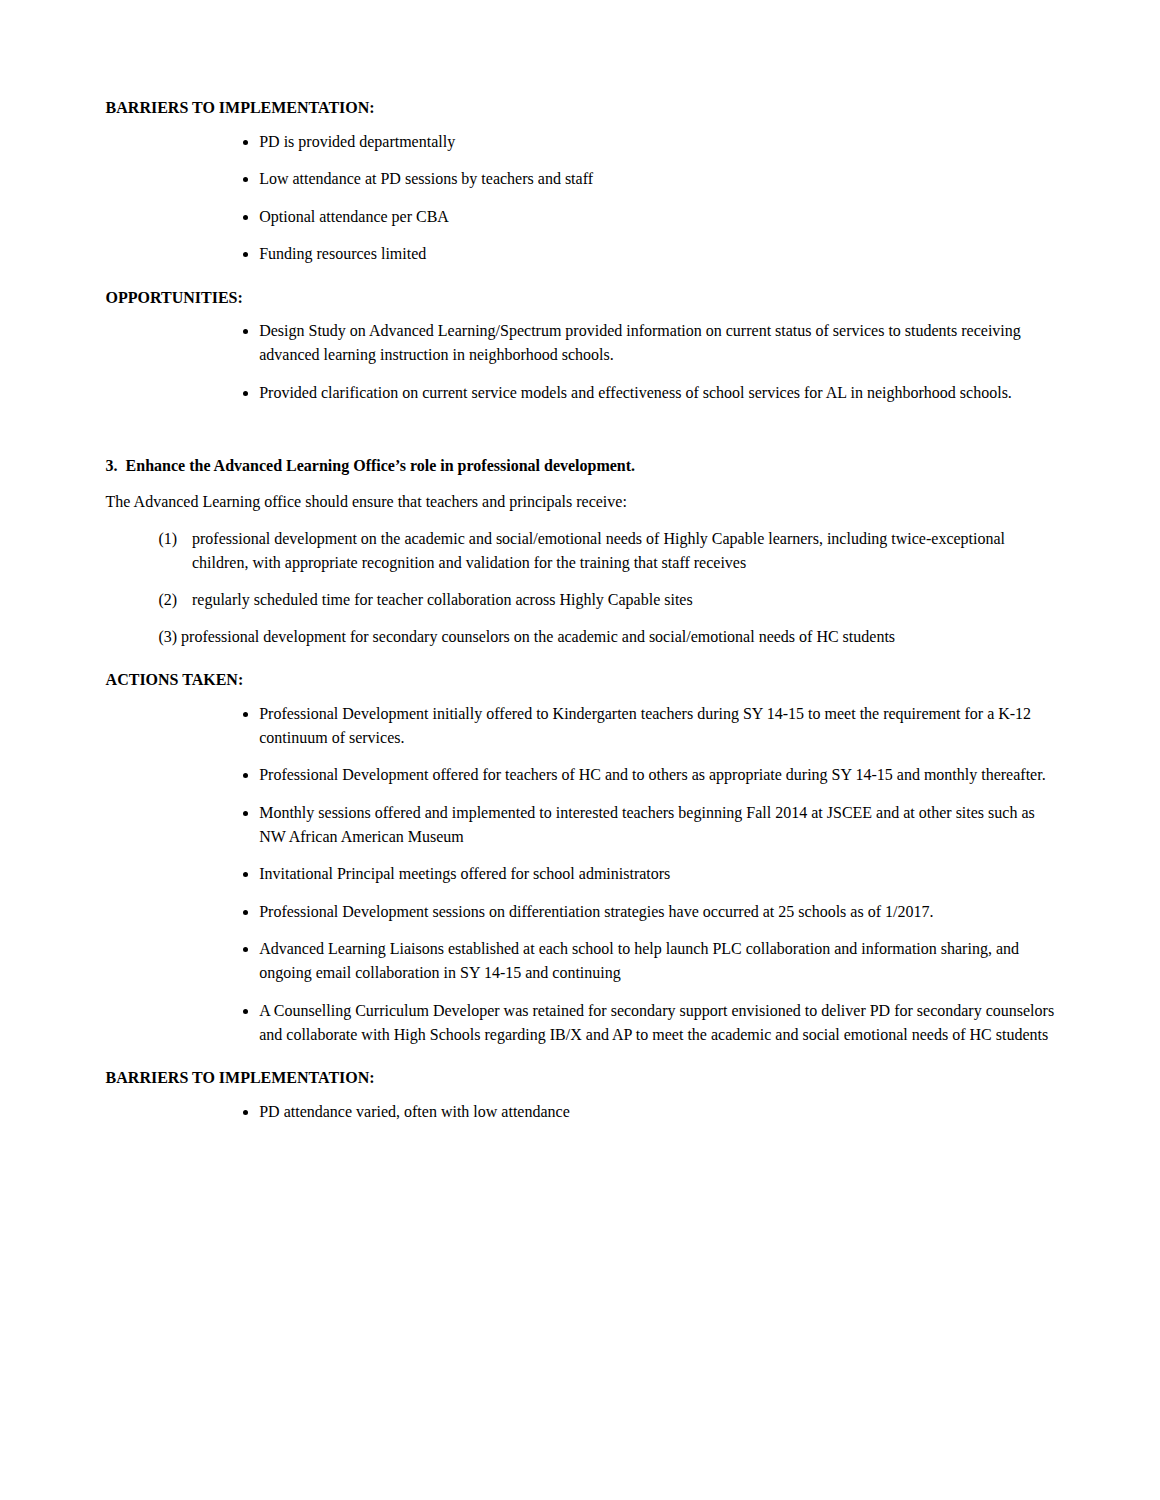BARRIERS TO IMPLEMENTATION:
PD is provided departmentally
Low attendance at PD sessions by teachers and staff
Optional attendance per CBA
Funding resources limited
OPPORTUNITIES:
Design Study on Advanced Learning/Spectrum provided information on current status of services to students receiving advanced learning instruction in neighborhood schools.
Provided clarification on current service models and effectiveness of school services for AL in neighborhood schools.
3. Enhance the Advanced Learning Office’s role in professional development.
The Advanced Learning office should ensure that teachers and principals receive:
(1) professional development on the academic and social/emotional needs of Highly Capable learners, including twice-exceptional children, with appropriate recognition and validation for the training that staff receives
(2) regularly scheduled time for teacher collaboration across Highly Capable sites
(3) professional development for secondary counselors on the academic and social/emotional needs of HC students
ACTIONS TAKEN:
Professional Development initially offered to Kindergarten teachers during SY 14-15 to meet the requirement for a K-12 continuum of services.
Professional Development offered for teachers of HC and to others as appropriate during SY 14-15 and monthly thereafter.
Monthly sessions offered and implemented to interested teachers beginning Fall 2014 at JSCEE and at other sites such as NW African American Museum
Invitational Principal meetings offered for school administrators
Professional Development sessions on differentiation strategies have occurred at 25 schools as of 1/2017.
Advanced Learning Liaisons established at each school to help launch PLC collaboration and information sharing, and ongoing email collaboration in SY 14-15 and continuing
A Counselling Curriculum Developer was retained for secondary support envisioned to deliver PD for secondary counselors and collaborate with High Schools regarding IB/X and AP to meet the academic and social emotional needs of HC students
BARRIERS TO IMPLEMENTATION:
PD attendance varied, often with low attendance